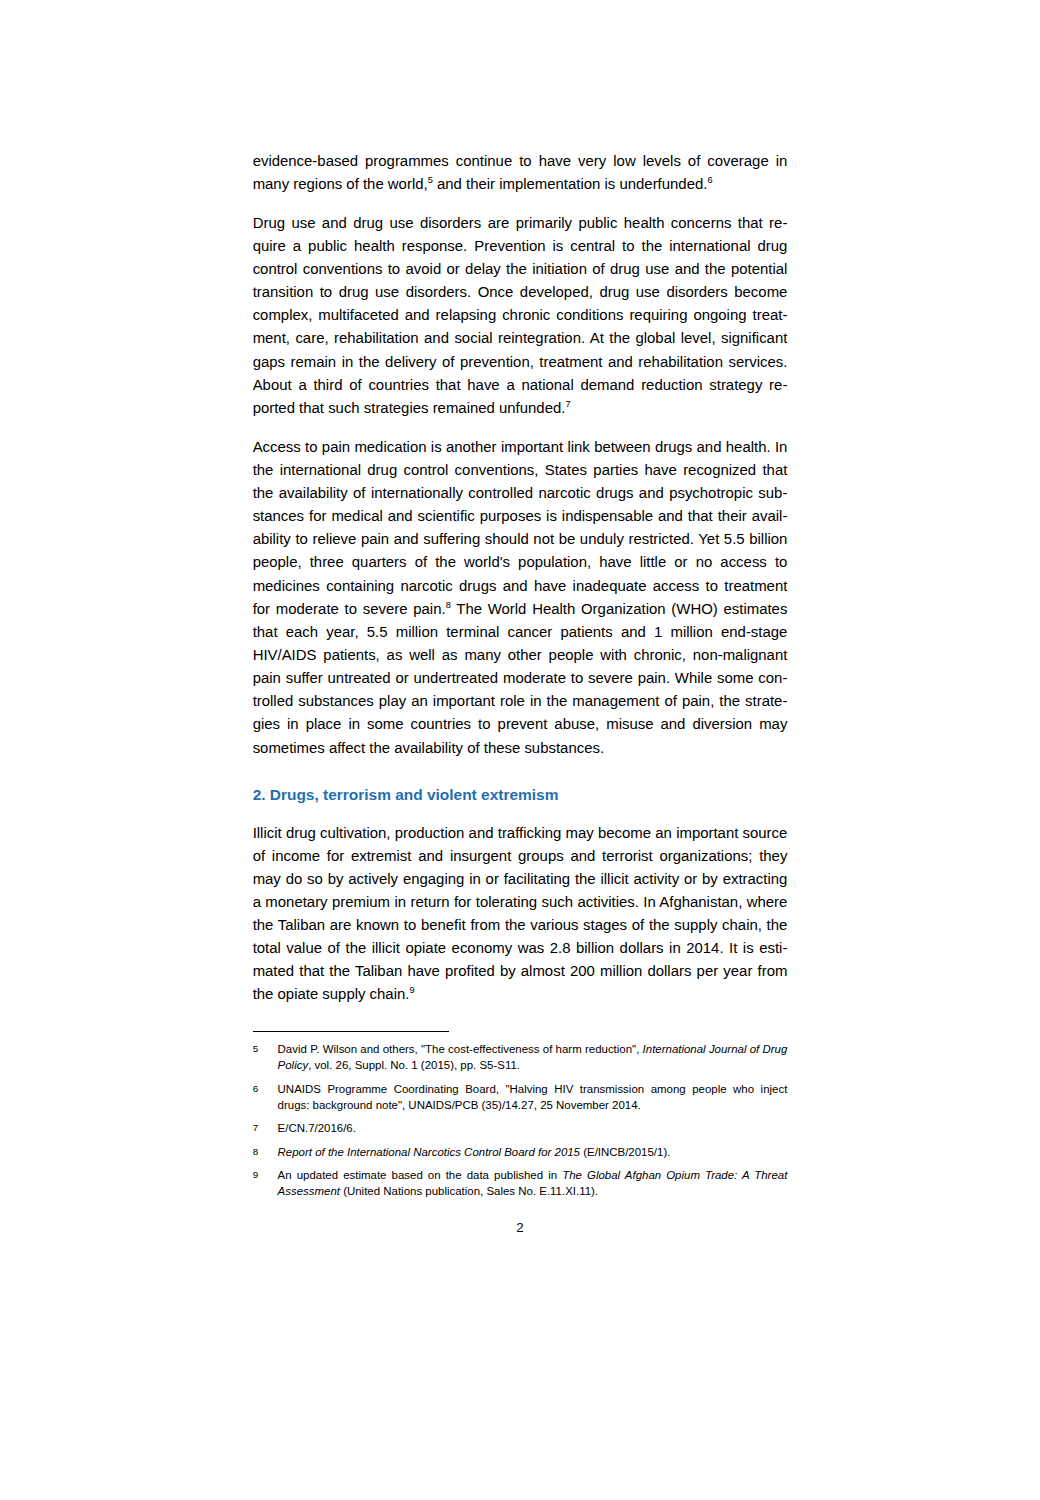evidence-based programmes continue to have very low levels of coverage in many regions of the world,5 and their implementation is underfunded.6
Drug use and drug use disorders are primarily public health concerns that require a public health response. Prevention is central to the international drug control conventions to avoid or delay the initiation of drug use and the potential transition to drug use disorders. Once developed, drug use disorders become complex, multifaceted and relapsing chronic conditions requiring ongoing treatment, care, rehabilitation and social reintegration. At the global level, significant gaps remain in the delivery of prevention, treatment and rehabilitation services. About a third of countries that have a national demand reduction strategy reported that such strategies remained unfunded.7
Access to pain medication is another important link between drugs and health. In the international drug control conventions, States parties have recognized that the availability of internationally controlled narcotic drugs and psychotropic substances for medical and scientific purposes is indispensable and that their availability to relieve pain and suffering should not be unduly restricted. Yet 5.5 billion people, three quarters of the world's population, have little or no access to medicines containing narcotic drugs and have inadequate access to treatment for moderate to severe pain.8 The World Health Organization (WHO) estimates that each year, 5.5 million terminal cancer patients and 1 million end-stage HIV/AIDS patients, as well as many other people with chronic, non-malignant pain suffer untreated or undertreated moderate to severe pain. While some controlled substances play an important role in the management of pain, the strategies in place in some countries to prevent abuse, misuse and diversion may sometimes affect the availability of these substances.
2. Drugs, terrorism and violent extremism
Illicit drug cultivation, production and trafficking may become an important source of income for extremist and insurgent groups and terrorist organizations; they may do so by actively engaging in or facilitating the illicit activity or by extracting a monetary premium in return for tolerating such activities. In Afghanistan, where the Taliban are known to benefit from the various stages of the supply chain, the total value of the illicit opiate economy was 2.8 billion dollars in 2014. It is estimated that the Taliban have profited by almost 200 million dollars per year from the opiate supply chain.9
5
David P. Wilson and others, "The cost-effectiveness of harm reduction", International Journal of Drug Policy, vol. 26, Suppl. No. 1 (2015), pp. S5-S11.
6
UNAIDS Programme Coordinating Board, "Halving HIV transmission among people who inject drugs: background note", UNAIDS/PCB (35)/14.27, 25 November 2014.
7
E/CN.7/2016/6.
8
Report of the International Narcotics Control Board for 2015 (E/INCB/2015/1).
9
An updated estimate based on the data published in The Global Afghan Opium Trade: A Threat Assessment (United Nations publication, Sales No. E.11.XI.11).
2